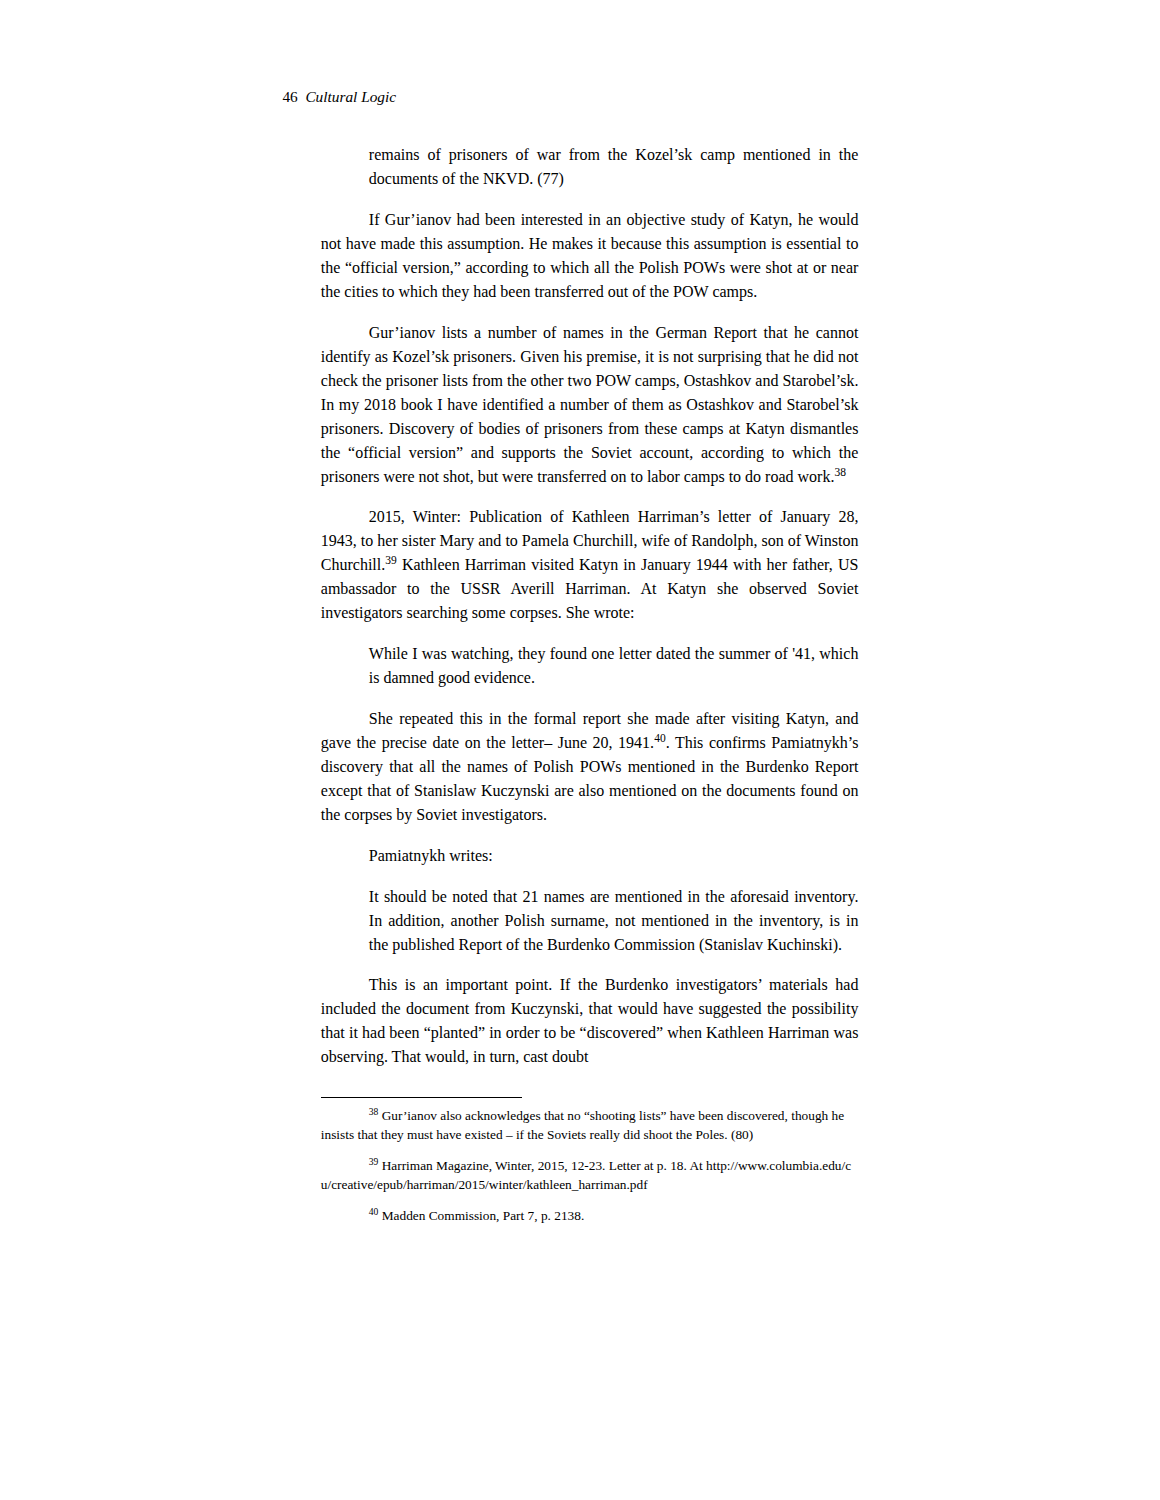46 Cultural Logic
remains of prisoners of war from the Kozel’sk camp mentioned in the documents of the NKVD. (77)
If Gur’ianov had been interested in an objective study of Katyn, he would not have made this assumption. He makes it because this assumption is essential to the “official version,” according to which all the Polish POWs were shot at or near the cities to which they had been transferred out of the POW camps.
Gur’ianov lists a number of names in the German Report that he cannot identify as Kozel’sk prisoners. Given his premise, it is not surprising that he did not check the prisoner lists from the other two POW camps, Ostashkov and Starobel’sk. In my 2018 book I have identified a number of them as Ostashkov and Starobel’sk prisoners. Discovery of bodies of prisoners from these camps at Katyn dismantles the “official version” and supports the Soviet account, according to which the prisoners were not shot, but were transferred on to labor camps to do road work.38
2015, Winter: Publication of Kathleen Harriman’s letter of January 28, 1943, to her sister Mary and to Pamela Churchill, wife of Randolph, son of Winston Churchill.39 Kathleen Harriman visited Katyn in January 1944 with her father, US ambassador to the USSR Averill Harriman. At Katyn she observed Soviet investigators searching some corpses. She wrote:
While I was watching, they found one letter dated the summer of '41, which is damned good evidence.
She repeated this in the formal report she made after visiting Katyn, and gave the precise date on the letter– June 20, 1941.40. This confirms Pamiatnykh’s discovery that all the names of Polish POWs mentioned in the Burdenko Report except that of Stanislaw Kuczynski are also mentioned on the documents found on the corpses by Soviet investigators.
Pamiatnykh writes:
It should be noted that 21 names are mentioned in the aforesaid inventory. In addition, another Polish surname, not mentioned in the inventory, is in the published Report of the Burdenko Commission (Stanislav Kuchinski).
This is an important point. If the Burdenko investigators’ materials had included the document from Kuczynski, that would have suggested the possibility that it had been “planted” in order to be “discovered” when Kathleen Harriman was observing. That would, in turn, cast doubt
38 Gur’ianov also acknowledges that no “shooting lists” have been discovered, though he insists that they must have existed – if the Soviets really did shoot the Poles. (80)
39 Harriman Magazine, Winter, 2015, 12-23. Letter at p. 18. At http://www.columbia.edu/cu/creative/epub/harriman/2015/winter/kathleen_harriman.pdf
40 Madden Commission, Part 7, p. 2138.